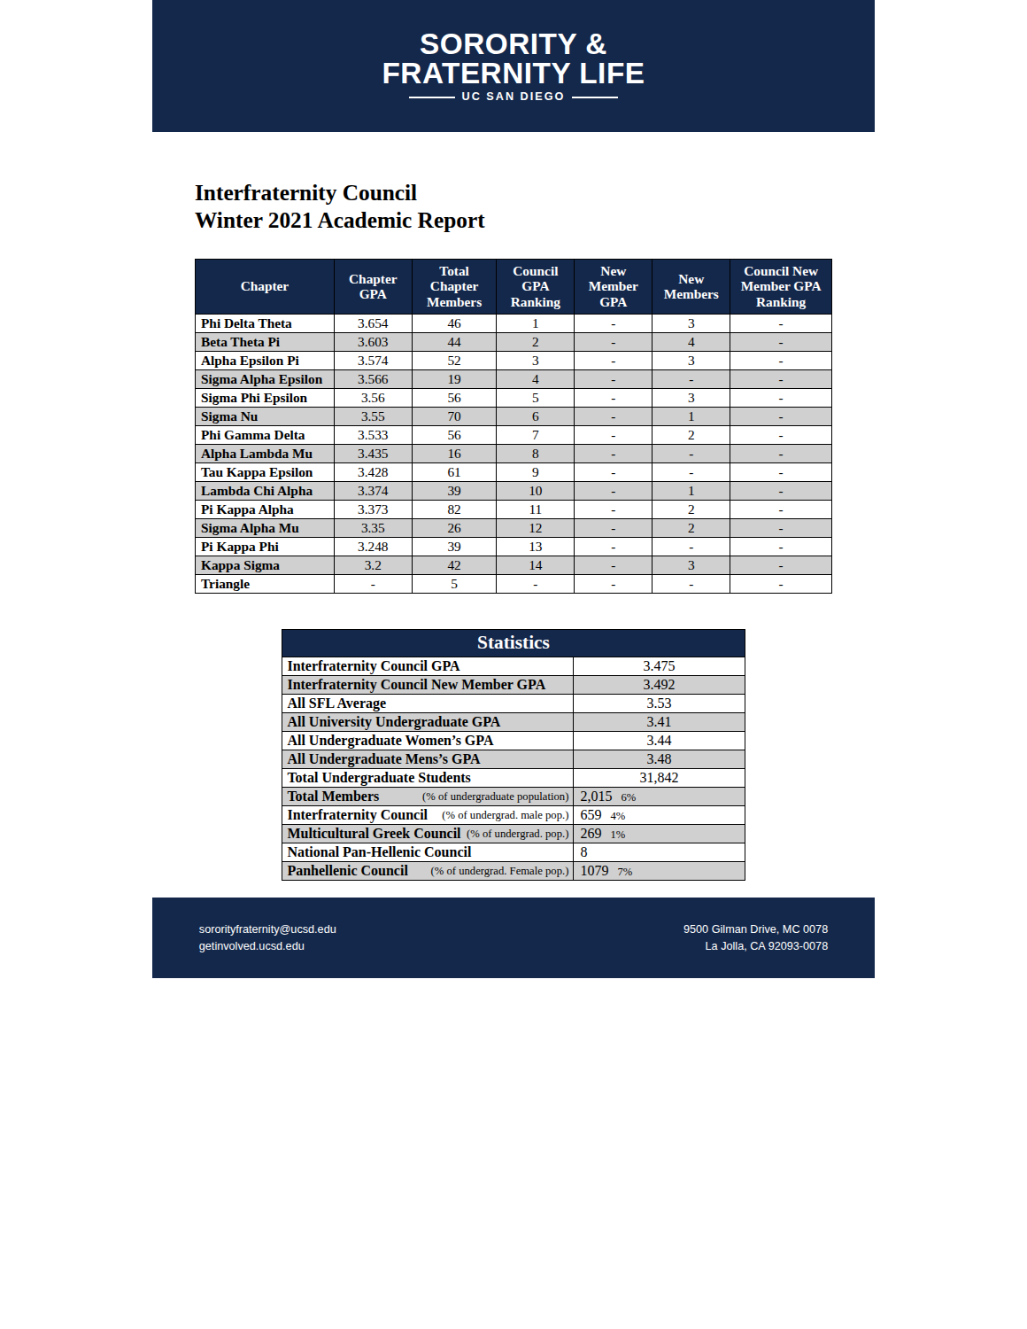SORORITY &
FRATERNITY LIFE
UC SAN DIEGO
Interfraternity Council
Winter 2021 Academic Report
| Chapter | Chapter GPA | Total Chapter Members | Council GPA Ranking | New Member GPA | New Members | Council New Member GPA Ranking |
| --- | --- | --- | --- | --- | --- | --- |
| Phi Delta Theta | 3.654 | 46 | 1 | - | 3 | - |
| Beta Theta Pi | 3.603 | 44 | 2 | - | 4 | - |
| Alpha Epsilon Pi | 3.574 | 52 | 3 | - | 3 | - |
| Sigma Alpha Epsilon | 3.566 | 19 | 4 | - | - | - |
| Sigma Phi Epsilon | 3.56 | 56 | 5 | - | 3 | - |
| Sigma Nu | 3.55 | 70 | 6 | - | 1 | - |
| Phi Gamma Delta | 3.533 | 56 | 7 | - | 2 | - |
| Alpha Lambda Mu | 3.435 | 16 | 8 | - | - | - |
| Tau Kappa Epsilon | 3.428 | 61 | 9 | - | - | - |
| Lambda Chi Alpha | 3.374 | 39 | 10 | - | 1 | - |
| Pi Kappa Alpha | 3.373 | 82 | 11 | - | 2 | - |
| Sigma Alpha Mu | 3.35 | 26 | 12 | - | 2 | - |
| Pi Kappa Phi | 3.248 | 39 | 13 | - | - | - |
| Kappa Sigma | 3.2 | 42 | 14 | - | 3 | - |
| Triangle | - | 5 | - | - | - | - |
| Statistics |
| --- |
| Interfraternity Council GPA | 3.475 |
| Interfraternity Council New Member GPA | 3.492 |
| All SFL Average | 3.53 |
| All University Undergraduate GPA | 3.41 |
| All Undergraduate Women’s GPA | 3.44 |
| All Undergraduate Mens’s GPA | 3.48 |
| Total Undergraduate Students | 31,842 |
| Total Members (% of undergraduate population) | 2,015 6% |
| Interfraternity Council (% of undergrad. male pop.) | 659 4% |
| Multicultural Greek Council (% of undergrad. pop.) | 269 1% |
| National Pan-Hellenic Council | 8 |
| Panhellenic Council (% of undergrad. Female pop.) | 1079 7% |
sororityfraternity@ucsd.edu
getinvolved.ucsd.edu
9500 Gilman Drive, MC 0078
La Jolla, CA 92093-0078